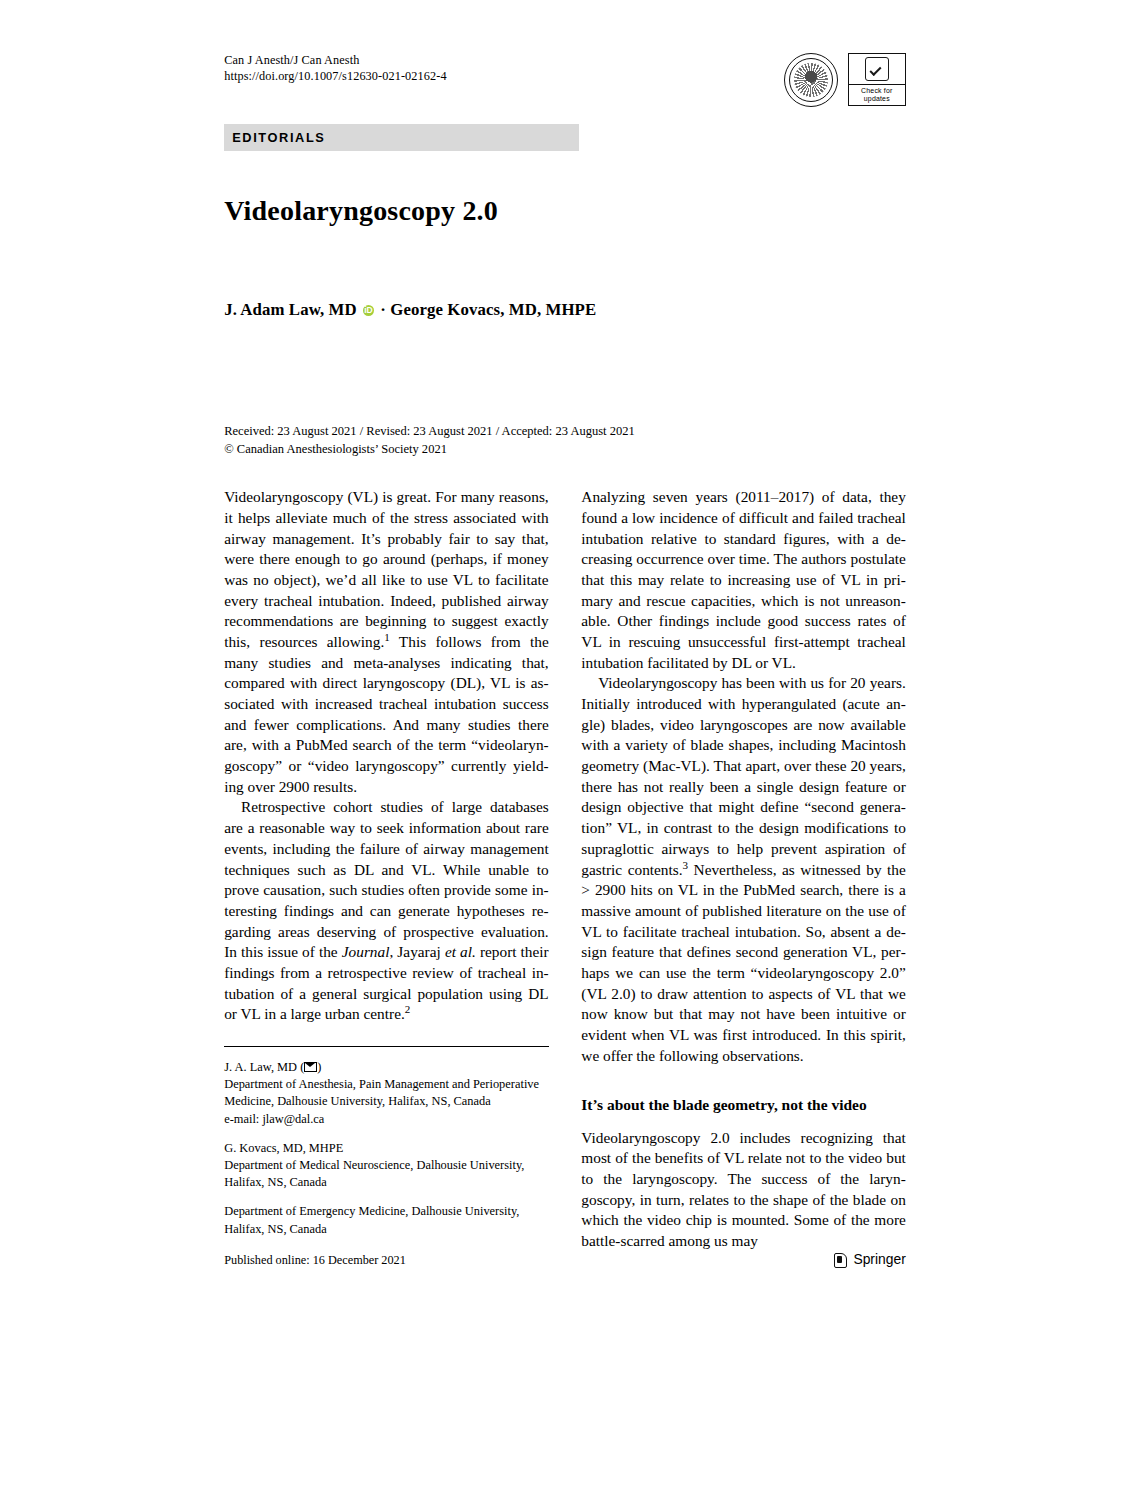Can J Anesth/J Can Anesth
https://doi.org/10.1007/s12630-021-02162-4
Check for
updates
EDITORIALS
Videolaryngoscopy 2.0
J. Adam Law, MD · George Kovacs, MD, MHPE
Received: 23 August 2021 / Revised: 23 August 2021 / Accepted: 23 August 2021
© Canadian Anesthesiologists’ Society 2021
Videolaryngoscopy (VL) is great. For many reasons, it helps alleviate much of the stress associated with airway management. It’s probably fair to say that, were there enough to go around (perhaps, if money was no object), we’d all like to use VL to facilitate every tracheal intubation. Indeed, published airway recommendations are beginning to suggest exactly this, resources allowing.1 This follows from the many studies and meta-analyses indicating that, compared with direct laryngoscopy (DL), VL is associated with increased tracheal intubation success and fewer complications. And many studies there are, with a PubMed search of the term “videolaryngoscopy” or “video laryngoscopy” currently yielding over 2900 results.
Retrospective cohort studies of large databases are a reasonable way to seek information about rare events, including the failure of airway management techniques such as DL and VL. While unable to prove causation, such studies often provide some interesting findings and can generate hypotheses regarding areas deserving of prospective evaluation. In this issue of the Journal, Jayaraj et al. report their findings from a retrospective review of tracheal intubation of a general surgical population using DL or VL in a large urban centre.2
J. A. Law, MD ( )
Department of Anesthesia, Pain Management and Perioperative Medicine, Dalhousie University, Halifax, NS, Canada
e-mail: jlaw@dal.ca
G. Kovacs, MD, MHPE
Department of Medical Neuroscience, Dalhousie University, Halifax, NS, Canada
Department of Emergency Medicine, Dalhousie University, Halifax, NS, Canada
Analyzing seven years (2011–2017) of data, they found a low incidence of difficult and failed tracheal intubation relative to standard figures, with a decreasing occurrence over time. The authors postulate that this may relate to increasing use of VL in primary and rescue capacities, which is not unreasonable. Other findings include good success rates of VL in rescuing unsuccessful first-attempt tracheal intubation facilitated by DL or VL.
Videolaryngoscopy has been with us for 20 years. Initially introduced with hyperangulated (acute angle) blades, video laryngoscopes are now available with a variety of blade shapes, including Macintosh geometry (Mac-VL). That apart, over these 20 years, there has not really been a single design feature or design objective that might define “second generation” VL, in contrast to the design modifications to supraglottic airways to help prevent aspiration of gastric contents.3 Nevertheless, as witnessed by the > 2900 hits on VL in the PubMed search, there is a massive amount of published literature on the use of VL to facilitate tracheal intubation. So, absent a design feature that defines second generation VL, perhaps we can use the term “videolaryngoscopy 2.0” (VL 2.0) to draw attention to aspects of VL that we now know but that may not have been intuitive or evident when VL was first introduced. In this spirit, we offer the following observations.
It’s about the blade geometry, not the video
Videolaryngoscopy 2.0 includes recognizing that most of the benefits of VL relate not to the video but to the laryngoscopy. The success of the laryngoscopy, in turn, relates to the shape of the blade on which the video chip is mounted. Some of the more battle-scarred among us may
Published online: 16 December 2021
Springer